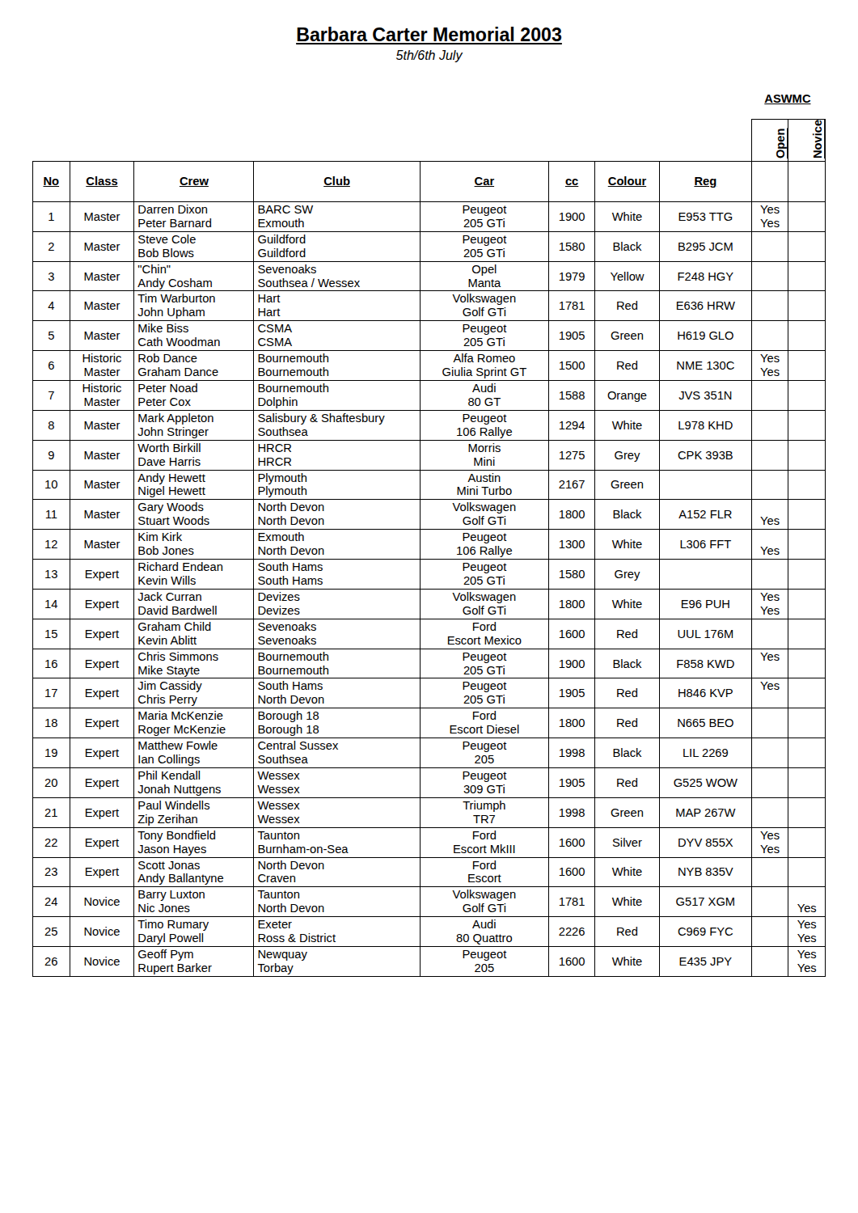Barbara Carter Memorial 2003
5th/6th July
| | ASWMC |
| --- | --- |
| | | | | | | | | Open | Novice |
| No | Class | Crew | Club | Car | cc | Colour | Reg | | |
| 1 | Master | Darren Dixon Peter Barnard | BARC SW Exmouth | Peugeot 205 GTi | 1900 | White | E953 TTG | Yes Yes | |
| 2 | Master | Steve Cole Bob Blows | Guildford Guildford | Peugeot 205 GTi | 1580 | Black | B295 JCM | | |
| 3 | Master | "Chin" Andy Cosham | Sevenoaks Southsea / Wessex | Opel Manta | 1979 | Yellow | F248 HGY | | |
| 4 | Master | Tim Warburton John Upham | Hart Hart | Volkswagen Golf GTi | 1781 | Red | E636 HRW | | |
| 5 | Master | Mike Biss Cath Woodman | CSMA CSMA | Peugeot 205 GTi | 1905 | Green | H619 GLO | | |
| 6 | Historic Master | Rob Dance Graham Dance | Bournemouth Bournemouth | Alfa Romeo Giulia Sprint GT | 1500 | Red | NME 130C | Yes Yes | |
| 7 | Historic Master | Peter Noad Peter Cox | Bournemouth Dolphin | Audi 80 GT | 1588 | Orange | JVS 351N | | |
| 8 | Master | Mark Appleton John Stringer | Salisbury & Shaftesbury Southsea | Peugeot 106 Rallye | 1294 | White | L978 KHD | | |
| 9 | Master | Worth Birkill Dave Harris | HRCR HRCR | Morris Mini | 1275 | Grey | CPK 393B | | |
| 10 | Master | Andy Hewett Nigel Hewett | Plymouth Plymouth | Austin Mini Turbo | 2167 | Green | | | |
| 11 | Master | Gary Woods Stuart Woods | North Devon North Devon | Volkswagen Golf GTi | 1800 | Black | A152 FLR | Yes | |
| 12 | Master | Kim Kirk Bob Jones | Exmouth North Devon | Peugeot 106 Rallye | 1300 | White | L306 FFT | Yes | |
| 13 | Expert | Richard Endean Kevin Wills | South Hams South Hams | Peugeot 205 GTi | 1580 | Grey | | | |
| 14 | Expert | Jack Curran David Bardwell | Devizes Devizes | Volkswagen Golf GTi | 1800 | White | E96 PUH | Yes Yes | |
| 15 | Expert | Graham Child Kevin Ablitt | Sevenoaks Sevenoaks | Ford Escort Mexico | 1600 | Red | UUL 176M | | |
| 16 | Expert | Chris Simmons Mike Stayte | Bournemouth Bournemouth | Peugeot 205 GTi | 1900 | Black | F858 KWD | Yes | |
| 17 | Expert | Jim Cassidy Chris Perry | South Hams North Devon | Peugeot 205 GTi | 1905 | Red | H846 KVP | Yes | |
| 18 | Expert | Maria McKenzie Roger McKenzie | Borough 18 Borough 18 | Ford Escort Diesel | 1800 | Red | N665 BEO | | |
| 19 | Expert | Matthew Fowle Ian Collings | Central Sussex Southsea | Peugeot 205 | 1998 | Black | LIL 2269 | | |
| 20 | Expert | Phil Kendall Jonah Nuttgens | Wessex Wessex | Peugeot 309 GTi | 1905 | Red | G525 WOW | | |
| 21 | Expert | Paul Windells Zip Zerihan | Wessex Wessex | Triumph TR7 | 1998 | Green | MAP 267W | | |
| 22 | Expert | Tony Bondfield Jason Hayes | Taunton Burnham-on-Sea | Ford Escort MkIII | 1600 | Silver | DYV 855X | Yes Yes | |
| 23 | Expert | Scott Jonas Andy Ballantyne | North Devon Craven | Ford Escort | 1600 | White | NYB 835V | | |
| 24 | Novice | Barry Luxton Nic Jones | Taunton North Devon | Volkswagen Golf GTi | 1781 | White | G517 XGM | | Yes |
| 25 | Novice | Timo Rumary Daryl Powell | Exeter Ross & District | Audi 80 Quattro | 2226 | Red | C969 FYC | | Yes Yes |
| 26 | Novice | Geoff Pym Rupert Barker | Newquay Torbay | Peugeot 205 | 1600 | White | E435 JPY | | Yes Yes |